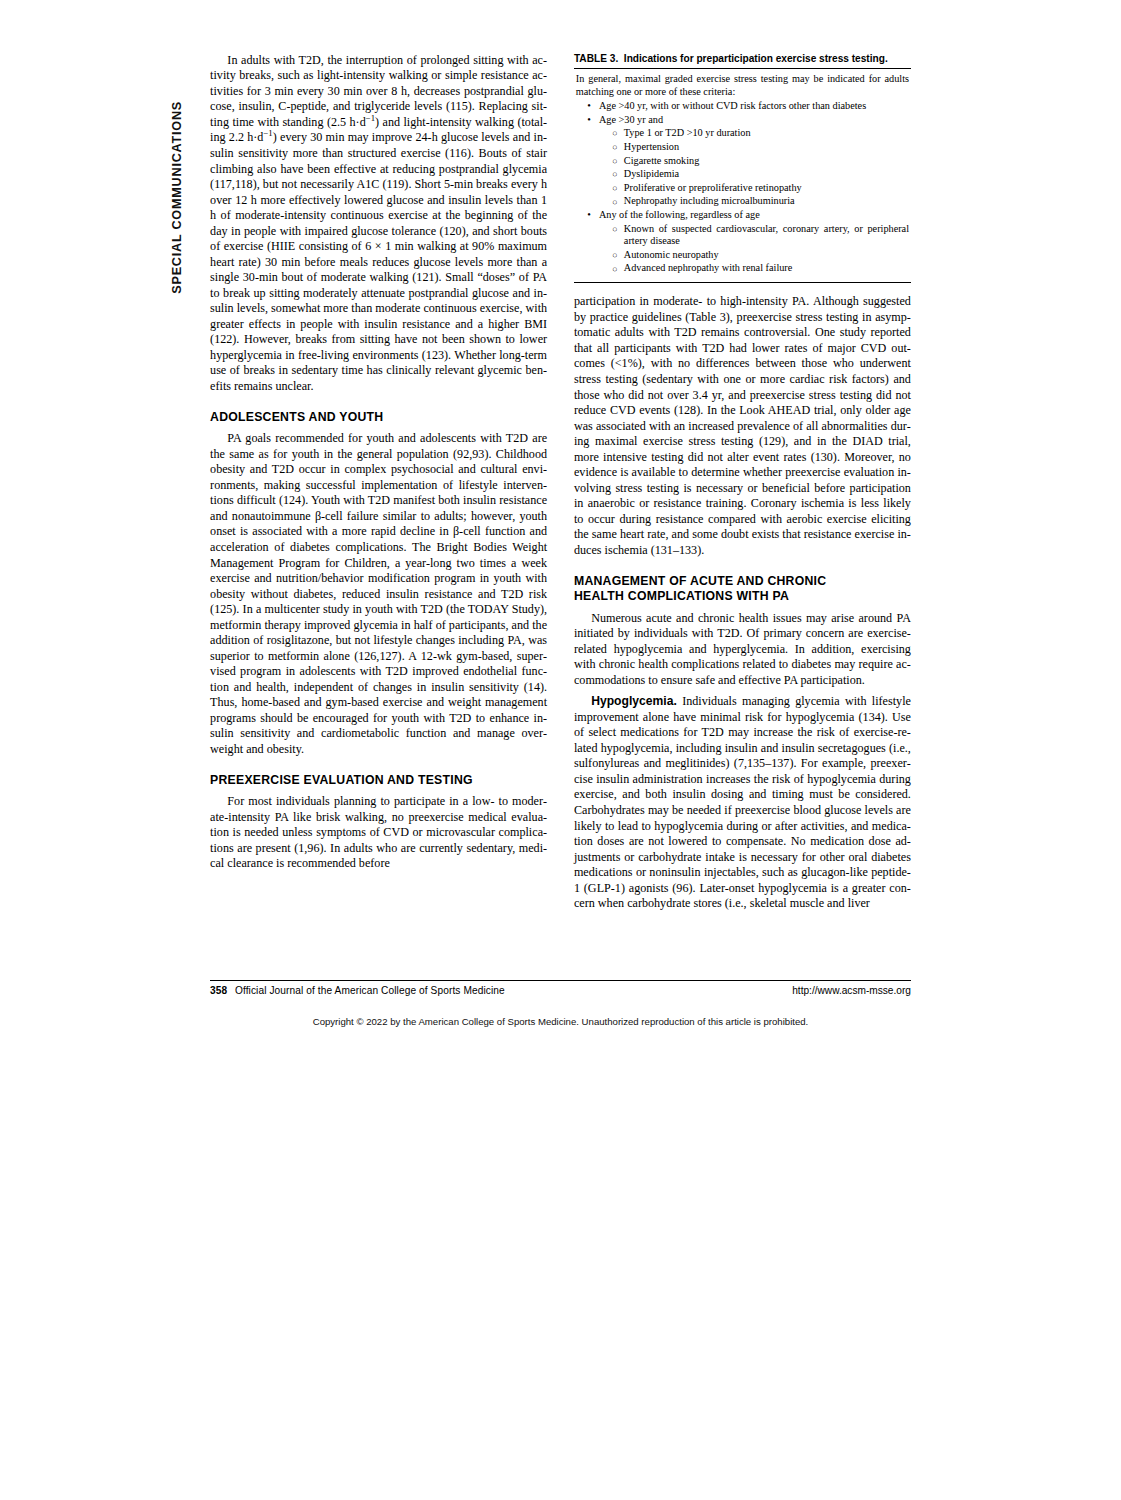Special Communications
In adults with T2D, the interruption of prolonged sitting with activity breaks, such as light-intensity walking or simple resistance activities for 3 min every 30 min over 8 h, decreases postprandial glucose, insulin, C-peptide, and triglyceride levels (115). Replacing sitting time with standing (2.5 h·d−1) and light-intensity walking (totaling 2.2 h·d−1) every 30 min may improve 24-h glucose levels and insulin sensitivity more than structured exercise (116). Bouts of stair climbing also have been effective at reducing postprandial glycemia (117,118), but not necessarily A1C (119). Short 5-min breaks every h over 12 h more effectively lowered glucose and insulin levels than 1 h of moderate-intensity continuous exercise at the beginning of the day in people with impaired glucose tolerance (120), and short bouts of exercise (HIIE consisting of 6 × 1 min walking at 90% maximum heart rate) 30 min before meals reduces glucose levels more than a single 30-min bout of moderate walking (121). Small “doses” of PA to break up sitting moderately attenuate postprandial glucose and insulin levels, somewhat more than moderate continuous exercise, with greater effects in people with insulin resistance and a higher BMI (122). However, breaks from sitting have not been shown to lower hyperglycemia in free-living environments (123). Whether long-term use of breaks in sedentary time has clinically relevant glycemic benefits remains unclear.
Adolescents and Youth
PA goals recommended for youth and adolescents with T2D are the same as for youth in the general population (92,93). Childhood obesity and T2D occur in complex psychosocial and cultural environments, making successful implementation of lifestyle interventions difficult (124). Youth with T2D manifest both insulin resistance and nonautoimmune β-cell failure similar to adults; however, youth onset is associated with a more rapid decline in β-cell function and acceleration of diabetes complications. The Bright Bodies Weight Management Program for Children, a year-long two times a week exercise and nutrition/behavior modification program in youth with obesity without diabetes, reduced insulin resistance and T2D risk (125). In a multicenter study in youth with T2D (the TODAY Study), metformin therapy improved glycemia in half of participants, and the addition of rosiglitazone, but not lifestyle changes including PA, was superior to metformin alone (126,127). A 12-wk gym-based, supervised program in adolescents with T2D improved endothelial function and health, independent of changes in insulin sensitivity (14). Thus, home-based and gym-based exercise and weight management programs should be encouraged for youth with T2D to enhance insulin sensitivity and cardiometabolic function and manage overweight and obesity.
Preexercise Evaluation and Testing
For most individuals planning to participate in a low- to moderate-intensity PA like brisk walking, no preexercise medical evaluation is needed unless symptoms of CVD or microvascular complications are present (1,96). In adults who are currently sedentary, medical clearance is recommended before
TABLE 3. Indications for preparticipation exercise stress testing.
| In general, maximal graded exercise stress testing may be indicated for adults matching one or more of these criteria: Age >40 yr, with or without CVD risk factors other than diabetes Age >30 yr and Type 1 or T2D >10 yr duration Hypertension Cigarette smoking Dyslipidemia Proliferative or preproliferative retinopathy Nephropathy including microalbuminuria Any of the following, regardless of age Known of suspected cardiovascular, coronary artery, or peripheral artery disease Autonomic neuropathy Advanced nephropathy with renal failure |
participation in moderate- to high-intensity PA. Although suggested by practice guidelines (Table 3), preexercise stress testing in asymptomatic adults with T2D remains controversial. One study reported that all participants with T2D had lower rates of major CVD outcomes (<1%), with no differences between those who underwent stress testing (sedentary with one or more cardiac risk factors) and those who did not over 3.4 yr, and preexercise stress testing did not reduce CVD events (128). In the Look AHEAD trial, only older age was associated with an increased prevalence of all abnormalities during maximal exercise stress testing (129), and in the DIAD trial, more intensive testing did not alter event rates (130). Moreover, no evidence is available to determine whether preexercise evaluation involving stress testing is necessary or beneficial before participation in anaerobic or resistance training. Coronary ischemia is less likely to occur during resistance compared with aerobic exercise eliciting the same heart rate, and some doubt exists that resistance exercise induces ischemia (131–133).
Management of Acute and Chronic
Health Complications with PA
Numerous acute and chronic health issues may arise around PA initiated by individuals with T2D. Of primary concern are exercise-related hypoglycemia and hyperglycemia. In addition, exercising with chronic health complications related to diabetes may require accommodations to ensure safe and effective PA participation.
Hypoglycemia. Individuals managing glycemia with lifestyle improvement alone have minimal risk for hypoglycemia (134). Use of select medications for T2D may increase the risk of exercise-related hypoglycemia, including insulin and insulin secretagogues (i.e., sulfonylureas and meglitinides) (7,135–137). For example, preexercise insulin administration increases the risk of hypoglycemia during exercise, and both insulin dosing and timing must be considered. Carbohydrates may be needed if preexercise blood glucose levels are likely to lead to hypoglycemia during or after activities, and medication doses are not lowered to compensate. No medication dose adjustments or carbohydrate intake is necessary for other oral diabetes medications or noninsulin injectables, such as glucagon-like peptide-1 (GLP-1) agonists (96). Later-onset hypoglycemia is a greater concern when carbohydrate stores (i.e., skeletal muscle and liver
358 Official Journal of the American College of Sports Medicine
http://www.acsm-msse.org
Copyright © 2022 by the American College of Sports Medicine. Unauthorized reproduction of this article is prohibited.